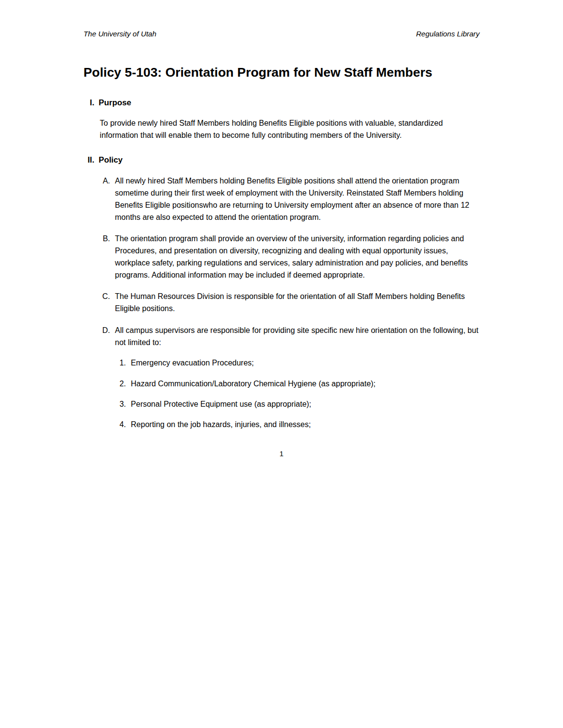The University of Utah Regulations Library
Policy 5-103: Orientation Program for New Staff Members
I. Purpose
To provide newly hired Staff Members holding Benefits Eligible positions with valuable, standardized information that will enable them to become fully contributing members of the University.
II. Policy
All newly hired Staff Members holding Benefits Eligible positions shall attend the orientation program sometime during their first week of employment with the University. Reinstated Staff Members holding Benefits Eligible positionswho are returning to University employment after an absence of more than 12 months are also expected to attend the orientation program.
The orientation program shall provide an overview of the university, information regarding policies and Procedures, and presentation on diversity, recognizing and dealing with equal opportunity issues, workplace safety, parking regulations and services, salary administration and pay policies, and benefits programs. Additional information may be included if deemed appropriate.
The Human Resources Division is responsible for the orientation of all Staff Members holding Benefits Eligible positions.
All campus supervisors are responsible for providing site specific new hire orientation on the following, but not limited to:
Emergency evacuation Procedures;
Hazard Communication/Laboratory Chemical Hygiene (as appropriate);
Personal Protective Equipment use (as appropriate);
Reporting on the job hazards, injuries, and illnesses;
1